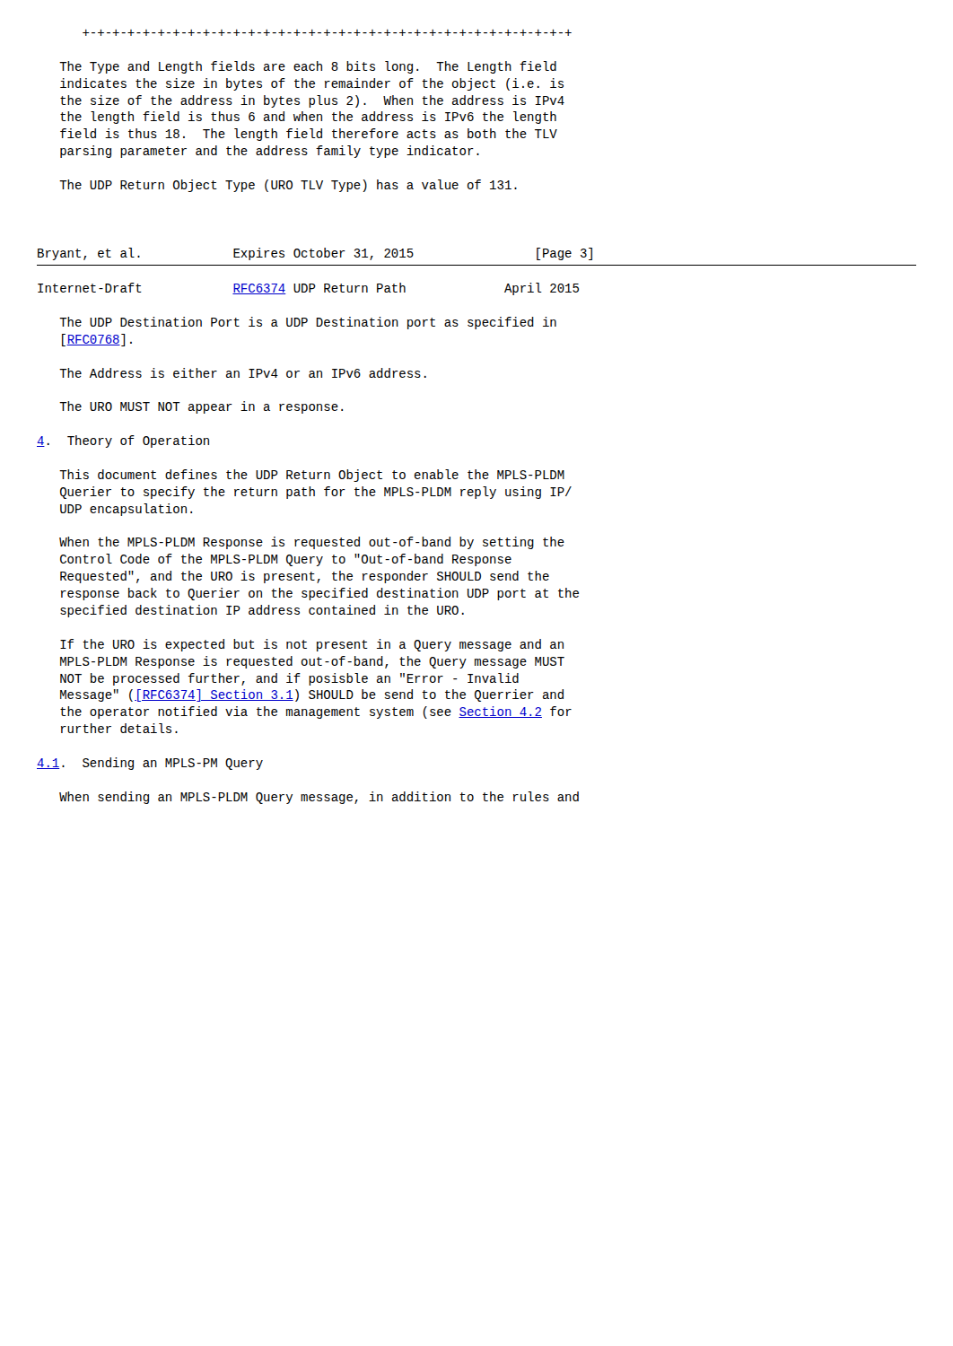+-+-+-+-+-+-+-+-+-+-+-+-+-+-+-+-+-+-+-+-+-+-+-+-+-+-+-+-+-+-+-+-+
   The Type and Length fields are each 8 bits long.  The Length field
   indicates the size in bytes of the remainder of the object (i.e. is
   the size of the address in bytes plus 2).  When the address is IPv4
   the length field is thus 6 and when the address is IPv6 the length
   field is thus 18.  The length field therefore acts as both the TLV
   parsing parameter and the address family type indicator.
   The UDP Return Object Type (URO TLV Type) has a value of 131.
Bryant, et al.            Expires October 31, 2015                [Page 3]
Internet-Draft            RFC6374 UDP Return Path             April 2015
   The UDP Destination Port is a UDP Destination port as specified in
   [RFC0768].
   The Address is either an IPv4 or an IPv6 address.
   The URO MUST NOT appear in a response.
4.  Theory of Operation
   This document defines the UDP Return Object to enable the MPLS-PLDM
   Querier to specify the return path for the MPLS-PLDM reply using IP/
   UDP encapsulation.
   When the MPLS-PLDM Response is requested out-of-band by setting the
   Control Code of the MPLS-PLDM Query to "Out-of-band Response
   Requested", and the URO is present, the responder SHOULD send the
   response back to Querier on the specified destination UDP port at the
   specified destination IP address contained in the URO.
   If the URO is expected but is not present in a Query message and an
   MPLS-PLDM Response is requested out-of-band, the Query message MUST
   NOT be processed further, and if posisble an "Error - Invalid
   Message" ([RFC6374] Section 3.1) SHOULD be send to the Querrier and
   the operator notified via the management system (see Section 4.2 for
   rurther details.
4.1.  Sending an MPLS-PM Query
   When sending an MPLS-PLDM Query message, in addition to the rules and